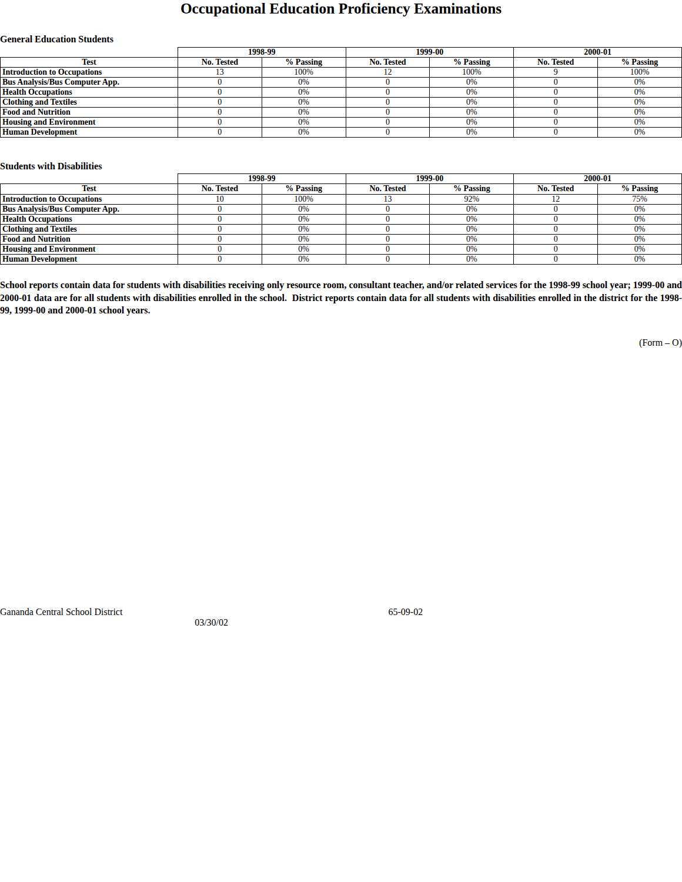Occupational Education Proficiency Examinations
General Education Students
| | 1998-99 | 1999-00 | 2000-01 |
| --- | --- | --- | --- |
| Test | No. Tested | % Passing | No. Tested | % Passing | No. Tested | % Passing |
| Introduction to Occupations | 13 | 100% | 12 | 100% | 9 | 100% |
| Bus Analysis/Bus Computer App. | 0 | 0% | 0 | 0% | 0 | 0% |
| Health Occupations | 0 | 0% | 0 | 0% | 0 | 0% |
| Clothing and Textiles | 0 | 0% | 0 | 0% | 0 | 0% |
| Food and Nutrition | 0 | 0% | 0 | 0% | 0 | 0% |
| Housing and Environment | 0 | 0% | 0 | 0% | 0 | 0% |
| Human Development | 0 | 0% | 0 | 0% | 0 | 0% |
Students with Disabilities
| | 1998-99 | 1999-00 | 2000-01 |
| --- | --- | --- | --- |
| Test | No. Tested | % Passing | No. Tested | % Passing | No. Tested | % Passing |
| Introduction to Occupations | 10 | 100% | 13 | 92% | 12 | 75% |
| Bus Analysis/Bus Computer App. | 0 | 0% | 0 | 0% | 0 | 0% |
| Health Occupations | 0 | 0% | 0 | 0% | 0 | 0% |
| Clothing and Textiles | 0 | 0% | 0 | 0% | 0 | 0% |
| Food and Nutrition | 0 | 0% | 0 | 0% | 0 | 0% |
| Housing and Environment | 0 | 0% | 0 | 0% | 0 | 0% |
| Human Development | 0 | 0% | 0 | 0% | 0 | 0% |
School reports contain data for students with disabilities receiving only resource room, consultant teacher, and/or related services for the 1998-99 school year; 1999-00 and 2000-01 data are for all students with disabilities enrolled in the school. District reports contain data for all students with disabilities enrolled in the district for the 1998-99, 1999-00 and 2000-01 school years.
(Form – O)
Gananda Central School District 65-09-02
03/30/02